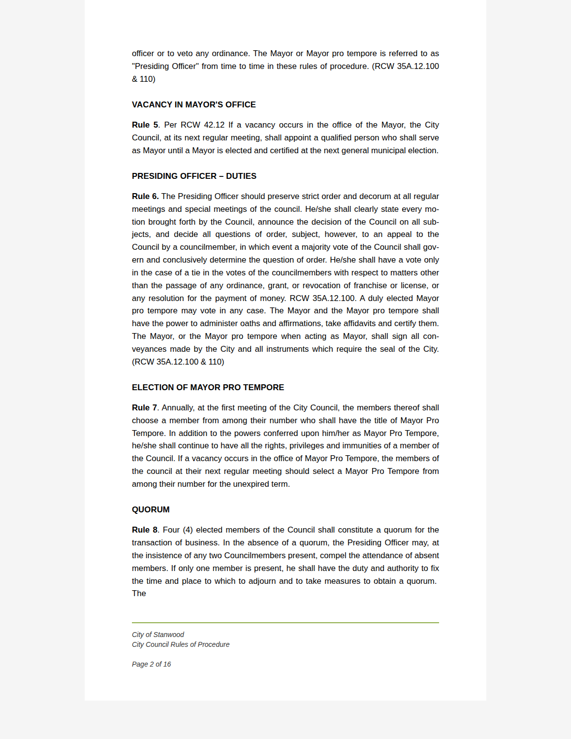officer or to veto any ordinance. The Mayor or Mayor pro tempore is referred to as "Presiding Officer" from time to time in these rules of procedure. (RCW 35A.12.100 & 110)
Vacancy in Mayor's Office
Rule 5. Per RCW 42.12 If a vacancy occurs in the office of the Mayor, the City Council, at its next regular meeting, shall appoint a qualified person who shall serve as Mayor until a Mayor is elected and certified at the next general municipal election.
Presiding Officer – Duties
Rule 6. The Presiding Officer should preserve strict order and decorum at all regular meetings and special meetings of the council. He/she shall clearly state every motion brought forth by the Council, announce the decision of the Council on all subjects, and decide all questions of order, subject, however, to an appeal to the Council by a councilmember, in which event a majority vote of the Council shall govern and conclusively determine the question of order. He/she shall have a vote only in the case of a tie in the votes of the councilmembers with respect to matters other than the passage of any ordinance, grant, or revocation of franchise or license, or any resolution for the payment of money. RCW 35A.12.100. A duly elected Mayor pro tempore may vote in any case. The Mayor and the Mayor pro tempore shall have the power to administer oaths and affirmations, take affidavits and certify them. The Mayor, or the Mayor pro tempore when acting as Mayor, shall sign all conveyances made by the City and all instruments which require the seal of the City. (RCW 35A.12.100 & 110)
Election of Mayor Pro Tempore
Rule 7. Annually, at the first meeting of the City Council, the members thereof shall choose a member from among their number who shall have the title of Mayor Pro Tempore. In addition to the powers conferred upon him/her as Mayor Pro Tempore, he/she shall continue to have all the rights, privileges and immunities of a member of the Council. If a vacancy occurs in the office of Mayor Pro Tempore, the members of the council at their next regular meeting should select a Mayor Pro Tempore from among their number for the unexpired term.
Quorum
Rule 8. Four (4) elected members of the Council shall constitute a quorum for the transaction of business. In the absence of a quorum, the Presiding Officer may, at the insistence of any two Councilmembers present, compel the attendance of absent members. If only one member is present, he shall have the duty and authority to fix the time and place to which to adjourn and to take measures to obtain a quorum. The
City of Stanwood
City Council Rules of Procedure
Page 2 of 16